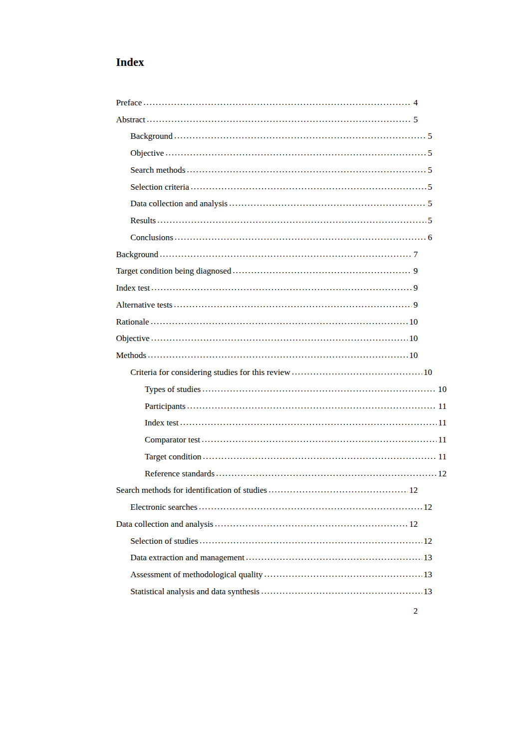Index
Preface .................................................................................................................................. 4
Abstract ................................................................................................................................. 5
Background ..................................................................................................................... 5
Objective ......................................................................................................................... 5
Search methods ............................................................................................................. 5
Selection criteria ........................................................................................................... 5
Data collection and analysis ......................................................................................... 5
Results ............................................................................................................................. 5
Conclusions .................................................................................................................... 6
Background .......................................................................................................................... 7
Target condition being diagnosed ....................................................................................... 9
Index test ............................................................................................................................... 9
Alternative tests ................................................................................................................. 9
Rationale ............................................................................................................................. 10
Objective ............................................................................................................................. 10
Methods ............................................................................................................................... 10
Criteria for considering studies for this review ......................................................................... 10
Types of studies ......................................................................................................... 10
Participants ................................................................................................................. 11
Index test ..................................................................................................................... 11
Comparator test ......................................................................................................... 11
Target condition ......................................................................................................... 11
Reference standards ................................................................................................. 12
Search methods for identification of studies ..................................................................... 12
Electronic searches ..................................................................................................... 12
Data collection and analysis ............................................................................................. 12
Selection of studies ..................................................................................................... 12
Data extraction and management ................................................................................. 13
Assessment of methodological quality ......................................................................... 13
Statistical analysis and data synthesis ......................................................................... 13
2